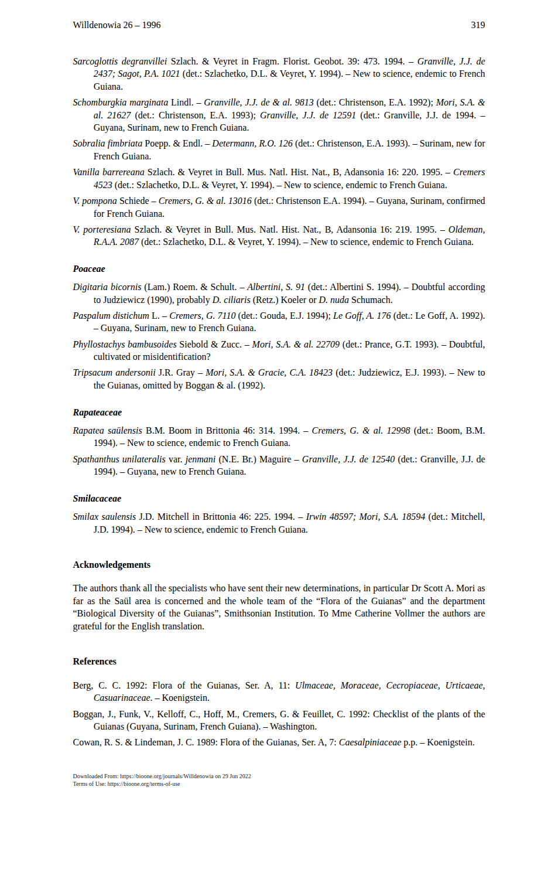Willdenowia 26 – 1996 319
Sarcoglottis degranvillei Szlach. & Veyret in Fragm. Florist. Geobot. 39: 473. 1994. – Granville, J.J. de 2437; Sagot, P.A. 1021 (det.: Szlachetko, D.L. & Veyret, Y. 1994). – New to science, endemic to French Guiana.
Schomburgkia marginata Lindl. – Granville, J.J. de & al. 9813 (det.: Christenson, E.A. 1992); Mori, S.A. & al. 21627 (det.: Christenson, E.A. 1993); Granville, J.J. de 12591 (det.: Granville, J.J. de 1994. – Guyana, Surinam, new to French Guiana.
Sobralia fimbriata Poepp. & Endl. – Determann, R.O. 126 (det.: Christenson, E.A. 1993). – Surinam, new for French Guiana.
Vanilla barrereana Szlach. & Veyret in Bull. Mus. Natl. Hist. Nat., B, Adansonia 16: 220. 1995. – Cremers 4523 (det.: Szlachetko, D.L. & Veyret, Y. 1994). – New to science, endemic to French Guiana.
V. pompona Schiede – Cremers, G. & al. 13016 (det.: Christenson E.A. 1994). – Guyana, Surinam, confirmed for French Guiana.
V. porteresiana Szlach. & Veyret in Bull. Mus. Natl. Hist. Nat., B, Adansonia 16: 219. 1995. – Oldeman, R.A.A. 2087 (det.: Szlachetko, D.L. & Veyret, Y. 1994). – New to science, endemic to French Guiana.
Poaceae
Digitaria bicornis (Lam.) Roem. & Schult. – Albertini, S. 91 (det.: Albertini S. 1994). – Doubtful according to Judziewicz (1990), probably D. ciliaris (Retz.) Koeler or D. nuda Schumach.
Paspalum distichum L. – Cremers, G. 7110 (det.: Gouda, E.J. 1994); Le Goff, A. 176 (det.: Le Goff, A. 1992). – Guyana, Surinam, new to French Guiana.
Phyllostachys bambusoides Siebold & Zucc. – Mori, S.A. & al. 22709 (det.: Prance, G.T. 1993). – Doubtful, cultivated or misidentification?
Tripsacum andersonii J.R. Gray – Mori, S.A. & Gracie, C.A. 18423 (det.: Judziewicz, E.J. 1993). – New to the Guianas, omitted by Boggan & al. (1992).
Rapateaceae
Rapatea saülensis B.M. Boom in Brittonia 46: 314. 1994. – Cremers, G. & al. 12998 (det.: Boom, B.M. 1994). – New to science, endemic to French Guiana.
Spathanthus unilateralis var. jenmani (N.E. Br.) Maguire – Granville, J.J. de 12540 (det.: Granville, J.J. de 1994). – Guyana, new to French Guiana.
Smilacaceae
Smilax saulensis J.D. Mitchell in Brittonia 46: 225. 1994. – Irwin 48597; Mori, S.A. 18594 (det.: Mitchell, J.D. 1994). – New to science, endemic to French Guiana.
Acknowledgements
The authors thank all the specialists who have sent their new determinations, in particular Dr Scott A. Mori as far as the Saül area is concerned and the whole team of the “Flora of the Guianas” and the department “Biological Diversity of the Guianas”, Smithsonian Institution. To Mme Catherine Vollmer the authors are grateful for the English translation.
References
Berg, C. C. 1992: Flora of the Guianas, Ser. A, 11: Ulmaceae, Moraceae, Cecropiaceae, Urticaeae, Casuarinaceae. – Koenigstein.
Boggan, J., Funk, V., Kelloff, C., Hoff, M., Cremers, G. & Feuillet, C. 1992: Checklist of the plants of the Guianas (Guyana, Surinam, French Guiana). – Washington.
Cowan, R. S. & Lindeman, J. C. 1989: Flora of the Guianas, Ser. A, 7: Caesalpiniaceae p.p. – Koenigstein.
Downloaded From: https://bioone.org/journals/Willdenowia on 29 Jun 2022
Terms of Use: https://bioone.org/terms-of-use